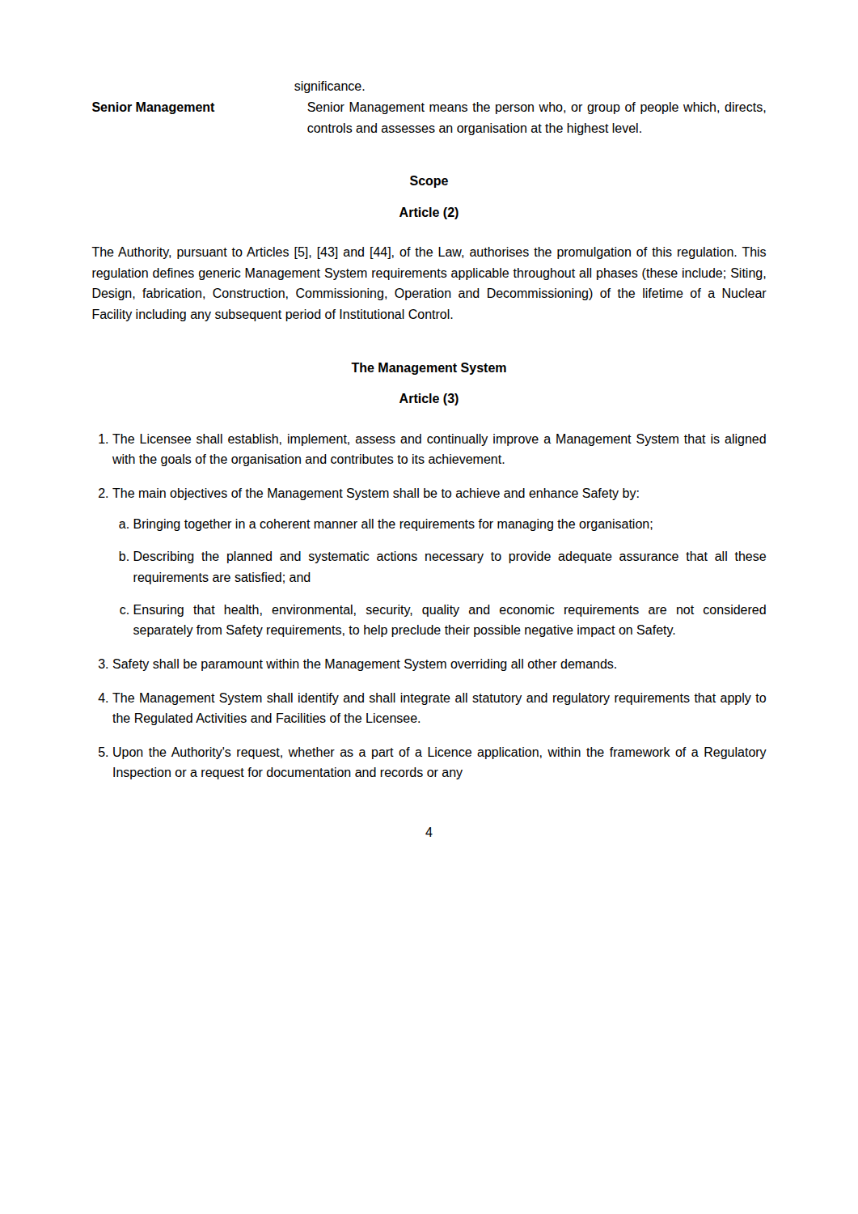significance.
Senior Management
Senior Management means the person who, or group of people which, directs, controls and assesses an organisation at the highest level.
Scope
Article (2)
The Authority, pursuant to Articles [5], [43] and [44], of the Law, authorises the promulgation of this regulation. This regulation defines generic Management System requirements applicable throughout all phases (these include; Siting, Design, fabrication, Construction, Commissioning, Operation and Decommissioning) of the lifetime of a Nuclear Facility including any subsequent period of Institutional Control.
The Management System
Article (3)
The Licensee shall establish, implement, assess and continually improve a Management System that is aligned with the goals of the organisation and contributes to its achievement.
The main objectives of the Management System shall be to achieve and enhance Safety by:
Bringing together in a coherent manner all the requirements for managing the organisation;
Describing the planned and systematic actions necessary to provide adequate assurance that all these requirements are satisfied; and
Ensuring that health, environmental, security, quality and economic requirements are not considered separately from Safety requirements, to help preclude their possible negative impact on Safety.
Safety shall be paramount within the Management System overriding all other demands.
The Management System shall identify and shall integrate all statutory and regulatory requirements that apply to the Regulated Activities and Facilities of the Licensee.
Upon the Authority's request, whether as a part of a Licence application, within the framework of a Regulatory Inspection or a request for documentation and records or any
4